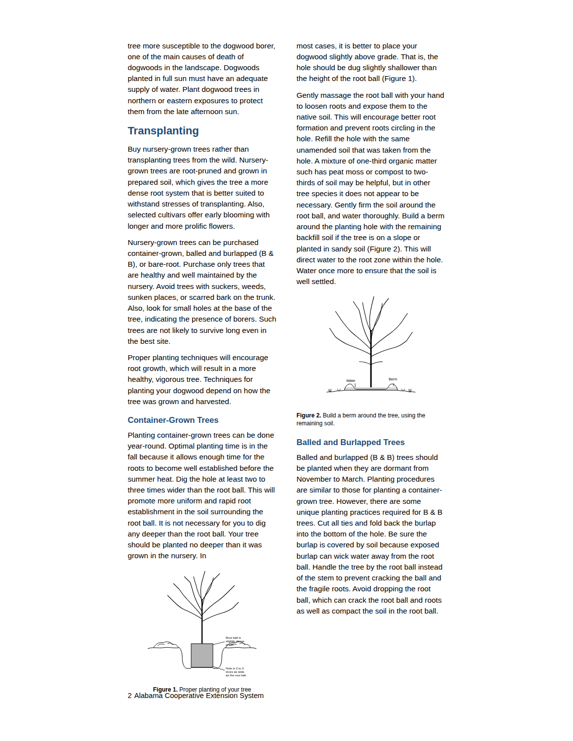tree more susceptible to the dogwood borer, one of the main causes of death of dogwoods in the landscape. Dogwoods planted in full sun must have an adequate supply of water. Plant dogwood trees in northern or eastern exposures to protect them from the late afternoon sun.
Transplanting
Buy nursery-grown trees rather than transplanting trees from the wild. Nursery-grown trees are root-pruned and grown in prepared soil, which gives the tree a more dense root system that is better suited to withstand stresses of transplanting. Also, selected cultivars offer early blooming with longer and more prolific flowers.
Nursery-grown trees can be purchased container-grown, balled and burlapped (B & B), or bare-root. Purchase only trees that are healthy and well maintained by the nursery. Avoid trees with suckers, weeds, sunken places, or scarred bark on the trunk. Also, look for small holes at the base of the tree, indicating the presence of borers. Such trees are not likely to survive long even in the best site.
Proper planting techniques will encourage root growth, which will result in a more healthy, vigorous tree. Techniques for planting your dogwood depend on how the tree was grown and harvested.
Container-Grown Trees
Planting container-grown trees can be done year-round. Optimal planting time is in the fall because it allows enough time for the roots to become well established before the summer heat. Dig the hole at least two to three times wider than the root ball. This will promote more uniform and rapid root establishment in the soil surrounding the root ball. It is not necessary for you to dig any deeper than the root ball. Your tree should be planted no deeper than it was grown in the nursery. In
Root ball is slightly above grade. Hole is 2 to 3 times as wide as the root ball.
Figure 1. Proper planting of your tree
most cases, it is better to place your dogwood slightly above grade. That is, the hole should be dug slightly shallower than the height of the root ball (Figure 1).
Gently massage the root ball with your hand to loosen roots and expose them to the native soil. This will encourage better root formation and prevent roots circling in the hole. Refill the hole with the same unamended soil that was taken from the hole. A mixture of one-third organic matter such has peat moss or compost to two-thirds of soil may be helpful, but in other tree species it does not appear to be necessary. Gently firm the soil around the root ball, and water thoroughly. Build a berm around the planting hole with the remaining backfill soil if the tree is on a slope or planted in sandy soil (Figure 2). This will direct water to the root zone within the hole. Water once more to ensure that the soil is well settled.
Water Berm
Figure 2. Build a berm around the tree, using the remaining soil.
Balled and Burlapped Trees
Balled and burlapped (B & B) trees should be planted when they are dormant from November to March. Planting procedures are similar to those for planting a container-grown tree. However, there are some unique planting practices required for B & B trees. Cut all ties and fold back the burlap into the bottom of the hole. Be sure the burlap is covered by soil because exposed burlap can wick water away from the root ball. Handle the tree by the root ball instead of the stem to prevent cracking the ball and the fragile roots. Avoid dropping the root ball, which can crack the root ball and roots as well as compact the soil in the root ball.
2 Alabama Cooperative Extension System